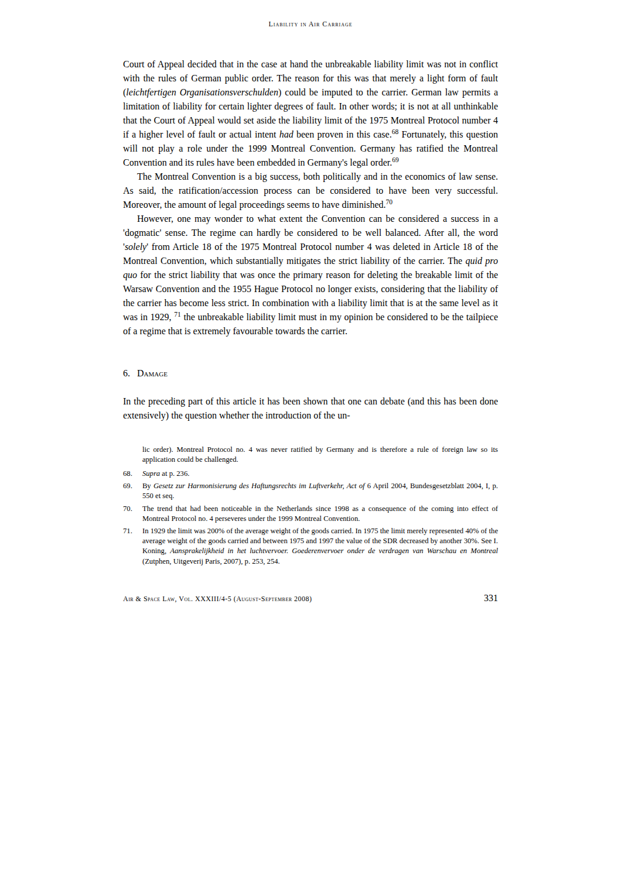Liability in Air Carriage
Court of Appeal decided that in the case at hand the unbreakable liability limit was not in conflict with the rules of German public order. The reason for this was that merely a light form of fault (leichtfertigen Organisationsverschulden) could be imputed to the carrier. German law permits a limitation of liability for certain lighter degrees of fault. In other words; it is not at all unthinkable that the Court of Appeal would set aside the liability limit of the 1975 Montreal Protocol number 4 if a higher level of fault or actual intent had been proven in this case.68 Fortunately, this question will not play a role under the 1999 Montreal Convention. Germany has ratified the Montreal Convention and its rules have been embedded in Germany's legal order.69
The Montreal Convention is a big success, both politically and in the economics of law sense. As said, the ratification/accession process can be considered to have been very successful. Moreover, the amount of legal proceedings seems to have diminished.70
However, one may wonder to what extent the Convention can be considered a success in a 'dogmatic' sense. The regime can hardly be considered to be well balanced. After all, the word 'solely' from Article 18 of the 1975 Montreal Protocol number 4 was deleted in Article 18 of the Montreal Convention, which substantially mitigates the strict liability of the carrier. The quid pro quo for the strict liability that was once the primary reason for deleting the breakable limit of the Warsaw Convention and the 1955 Hague Protocol no longer exists, considering that the liability of the carrier has become less strict. In combination with a liability limit that is at the same level as it was in 1929, 71 the unbreakable liability limit must in my opinion be considered to be the tailpiece of a regime that is extremely favourable towards the carrier.
6. Damage
In the preceding part of this article it has been shown that one can debate (and this has been done extensively) the question whether the introduction of the un-
lic order). Montreal Protocol no. 4 was never ratified by Germany and is therefore a rule of foreign law so its application could be challenged.
68. Supra at p. 236.
69. By Gesetz zur Harmonisierung des Haftungsrechts im Luftverkehr, Act of 6 April 2004, Bundesgesetzblatt 2004, I, p. 550 et seq.
70. The trend that had been noticeable in the Netherlands since 1998 as a consequence of the coming into effect of Montreal Protocol no. 4 perseveres under the 1999 Montreal Convention.
71. In 1929 the limit was 200% of the average weight of the goods carried. In 1975 the limit merely represented 40% of the average weight of the goods carried and between 1975 and 1997 the value of the SDR decreased by another 30%. See I. Koning, Aansprakelijkheid in het luchtvervoer. Goederenvervoer onder de verdragen van Warschau en Montreal (Zutphen, Uitgeverij Paris, 2007), p. 253, 254.
Air & Space Law, Vol. XXXIII/4-5 (August-September 2008) 331